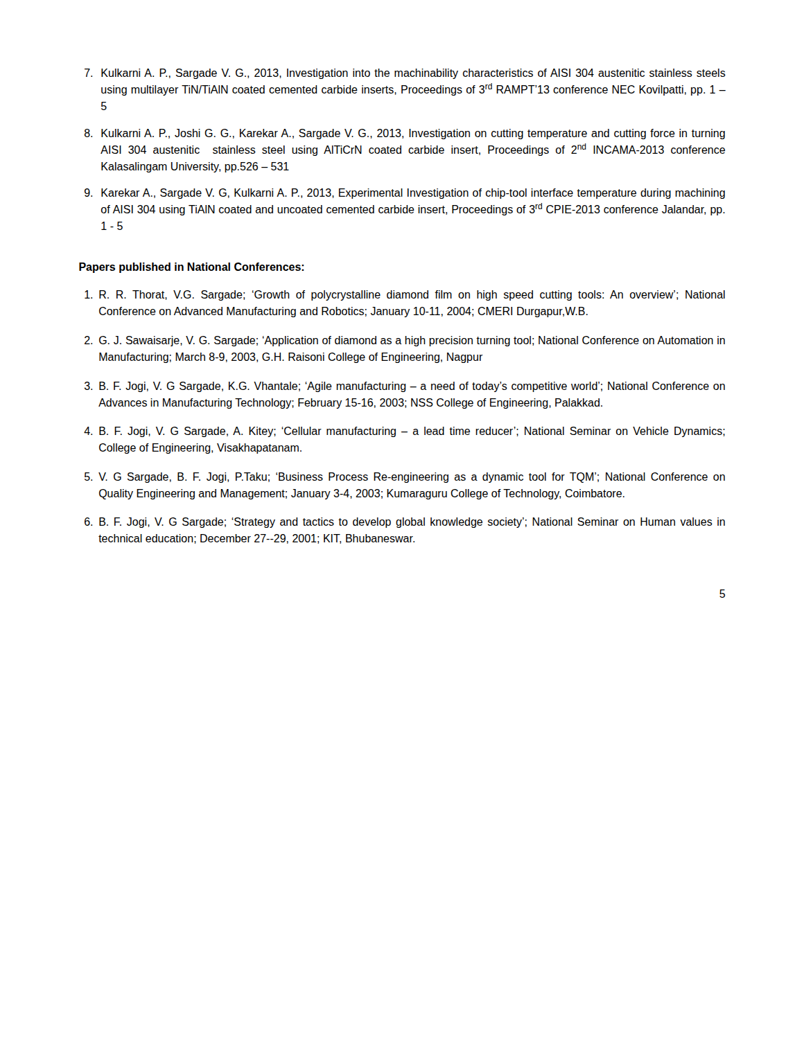Kulkarni A. P., Sargade V. G., 2013, Investigation into the machinability characteristics of AISI 304 austenitic stainless steels using multilayer TiN/TiAlN coated cemented carbide inserts, Proceedings of 3rd RAMPT’13 conference NEC Kovilpatti, pp. 1 – 5
Kulkarni A. P., Joshi G. G., Karekar A., Sargade V. G., 2013, Investigation on cutting temperature and cutting force in turning AISI 304 austenitic stainless steel using AlTiCrN coated carbide insert, Proceedings of 2nd INCAMA-2013 conference Kalasalingam University, pp.526 – 531
Karekar A., Sargade V. G, Kulkarni A. P., 2013, Experimental Investigation of chip-tool interface temperature during machining of AISI 304 using TiAlN coated and uncoated cemented carbide insert, Proceedings of 3rd CPIE-2013 conference Jalandar, pp. 1 - 5
Papers published in National Conferences:
R. R. Thorat, V.G. Sargade; ‘Growth of polycrystalline diamond film on high speed cutting tools: An overview’; National Conference on Advanced Manufacturing and Robotics; January 10-11, 2004; CMERI Durgapur,W.B.
G. J. Sawaisarje, V. G. Sargade; ‘Application of diamond as a high precision turning tool; National Conference on Automation in Manufacturing; March 8-9, 2003, G.H. Raisoni College of Engineering, Nagpur
B. F. Jogi, V. G Sargade, K.G. Vhantale; ‘Agile manufacturing – a need of today’s competitive world’; National Conference on Advances in Manufacturing Technology; February 15-16, 2003; NSS College of Engineering, Palakkad.
B. F. Jogi, V. G Sargade, A. Kitey; ‘Cellular manufacturing – a lead time reducer’; National Seminar on Vehicle Dynamics; College of Engineering, Visakhapatanam.
V. G Sargade, B. F. Jogi, P.Taku; ‘Business Process Re-engineering as a dynamic tool for TQM’; National Conference on Quality Engineering and Management; January 3-4, 2003; Kumaraguru College of Technology, Coimbatore.
B. F. Jogi, V. G Sargade; ‘Strategy and tactics to develop global knowledge society’; National Seminar on Human values in technical education; December 27--29, 2001; KIT, Bhubaneswar.
5